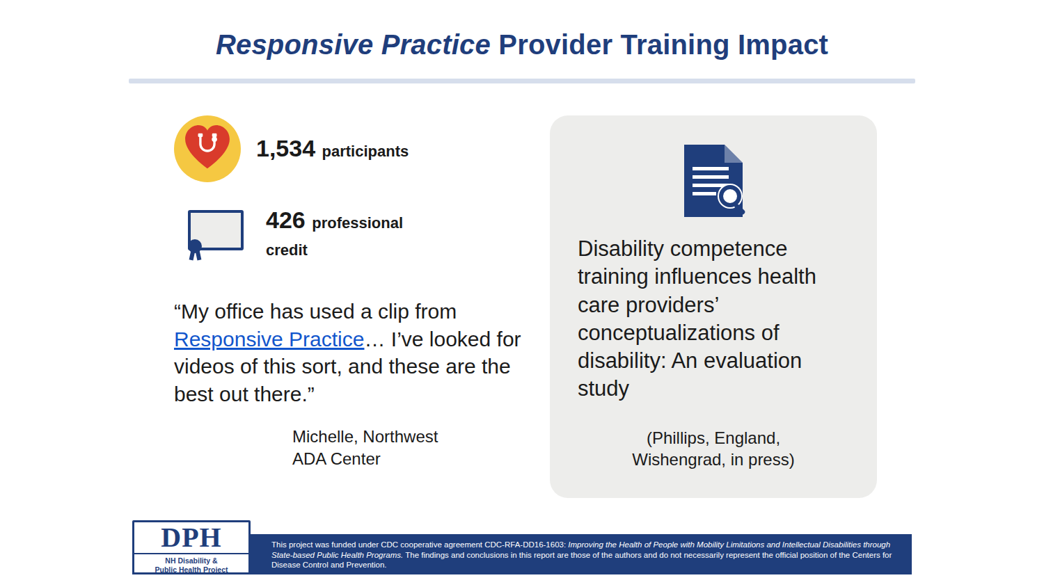Responsive Practice Provider Training Impact
1,534 participants
426 professional
credit
“My office has used a clip from Responsive Practice… I’ve looked for videos of this sort, and these are the best out there.”
Michelle, Northwest
ADA Center
Disability competence training influences health care providers’ conceptualizations of disability: An evaluation study
(Phillips, England,
Wishengrad, in press)
This project was funded under CDC cooperative agreement CDC-RFA-DD16-1603: Improving the Health of People with Mobility Limitations and Intellectual Disabilities through State-based Public Health Programs. The findings and conclusions in this report are those of the authors and do not necessarily represent the official position of the Centers for Disease Control and Prevention.
DPH
NH Disability &
Public Health Project